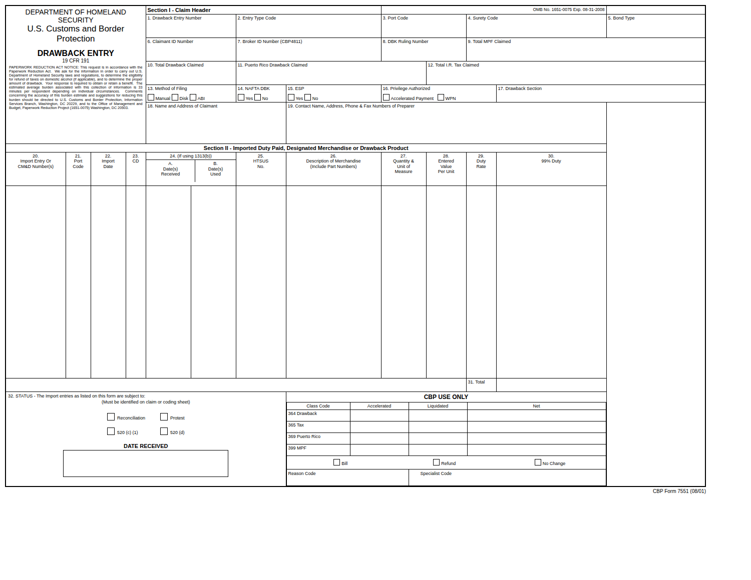| DEPARTMENT OF HOMELAND SECURITY U.S. Customs and Border Protection DRAWBACK ENTRY 19 CFR 191 PAPERWORK REDUCTION ACT NOTICE: This request is in accordance with the Paperwork Reduction Act. We ask for the information in order to carry out U.S. Department of Homeland Security laws and regulations, to determine the eligibility for refund of taxes on domestic alcohol (if applicable), and to determine the proper amount of drawback. Your response is required to obtain or retain a benefit. The estimated average burden associated with this collection of information is 33 minutes per respondent depending on individual circumstances. Comments concerning the accuracy of this burden estimate and suggestions for reducing this burden should be directed to U.S. Customs and Border Protection, Information Services Branch, Washington, DC 20229, and to the Office of Management and Budget, Paperwork Reduction Project (1651-0075) Washington, DC 20503. | Section I - Claim Header | OMB No. 1651-0075 Exp. 08-31-2008 |
| 1. Drawback Entry Number | 2. Entry Type Code | 3. Port Code | 4. Surety Code | 5. Bond Type |
| 6. Claimant ID Number | 7. Broker ID Number (CBP4811) | 8. DBK Ruling Number | 9. Total MPF Claimed |
| 10. Total Drawback Claimed | 11. Puerto Rico Drawback Claimed | 12. Total I.R. Tax Claimed |
| 13. Method of Filing Manual Disk ABI | 14. NAFTA DBK Yes No | 15. ESP Yes No | 16. Privilege Authorized Accelerated Payment WPN | 17. Drawback Section |
| 18. Name and Address of Claimant | 19. Contact Name, Address, Phone & Fax Numbers of Preparer |
| Section II - Imported Duty Paid, Designated Merchandise or Drawback Product |
| 20. Import Entry Or CM&D Number(s) | 21. Port Code | 22. Import Date | 23. CD | / 24. (If using 1313(b)) / / A. Date(s) Received / B. Date(s) Used / | 25. HTSUS No. | 26. Description of Merchandise (Include Part Numbers) | 27. Quantity & Unit of Measure | 28. Entered Value Per Unit | 29. Duty Rate | 30. 99% Duty |
| | 31. Total | |
| / 32. STATUS - The Import entries as listed on this form are subject to: (Must be identified on claim or coding sheet) / / / Reconciliation / Protest / / 520 (c) (1) / 520 (d) / / / / DATE RECEIVED / / | / CBP USE ONLY / / Class Code / Accelerated / Liquidated / Net / / 364 Drawback / / / / / 365 Tax / / / / / 369 Puerto Rico / / / / / 399 MPF / / / / / / Bill / Refund / No Change / / / Reason Code / Specialist Code / |
CBP Form 7551 (08/01)